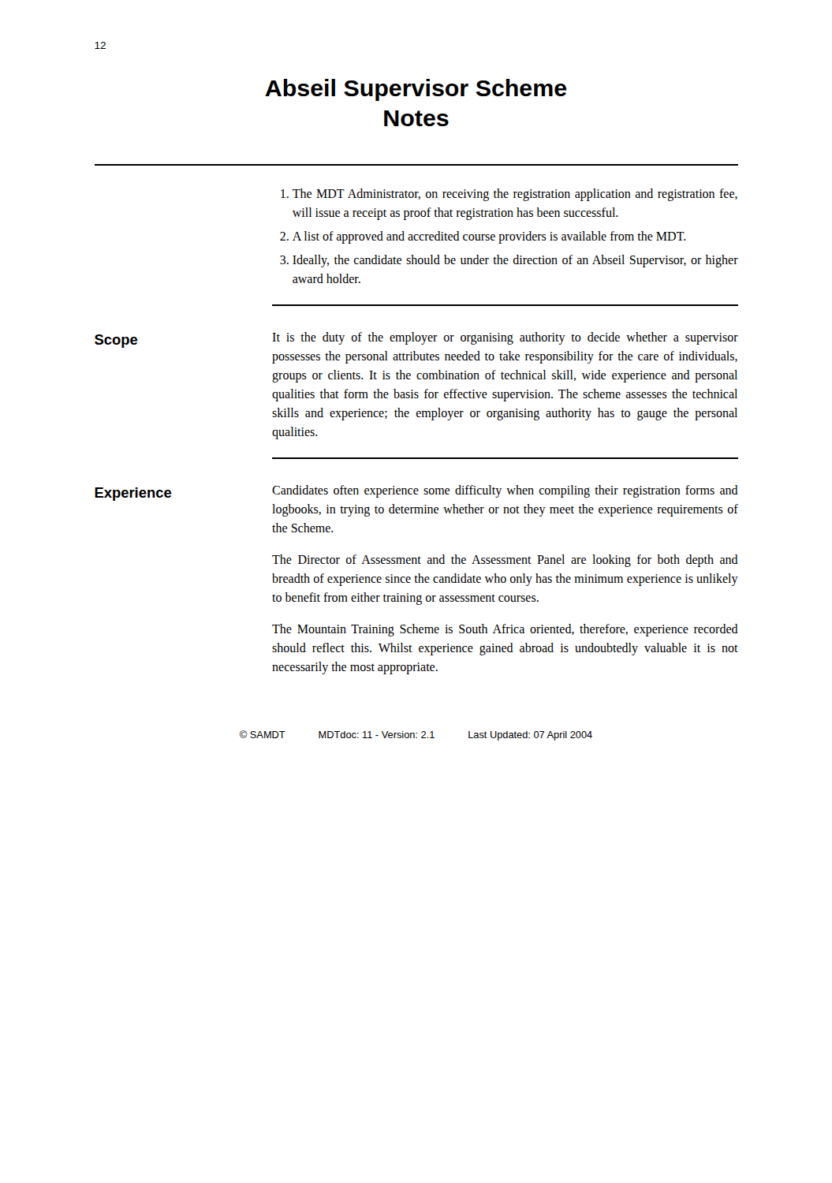12
Abseil Supervisor Scheme
Notes
The MDT Administrator, on receiving the registration application and registration fee, will issue a receipt as proof that registration has been successful.
A list of approved and accredited course providers is available from the MDT.
Ideally, the candidate should be under the direction of an Abseil Supervisor, or higher award holder.
Scope
It is the duty of the employer or organising authority to decide whether a supervisor possesses the personal attributes needed to take responsibility for the care of individuals, groups or clients. It is the combination of technical skill, wide experience and personal qualities that form the basis for effective supervision. The scheme assesses the technical skills and experience; the employer or organising authority has to gauge the personal qualities.
Experience
Candidates often experience some difficulty when compiling their registration forms and logbooks, in trying to determine whether or not they meet the experience requirements of the Scheme.
The Director of Assessment and the Assessment Panel are looking for both depth and breadth of experience since the candidate who only has the minimum experience is unlikely to benefit from either training or assessment courses.
The Mountain Training Scheme is South Africa oriented, therefore, experience recorded should reflect this. Whilst experience gained abroad is undoubtedly valuable it is not necessarily the most appropriate.
© SAMDT MDTdoc: 11 - Version: 2.1 Last Updated: 07 April 2004